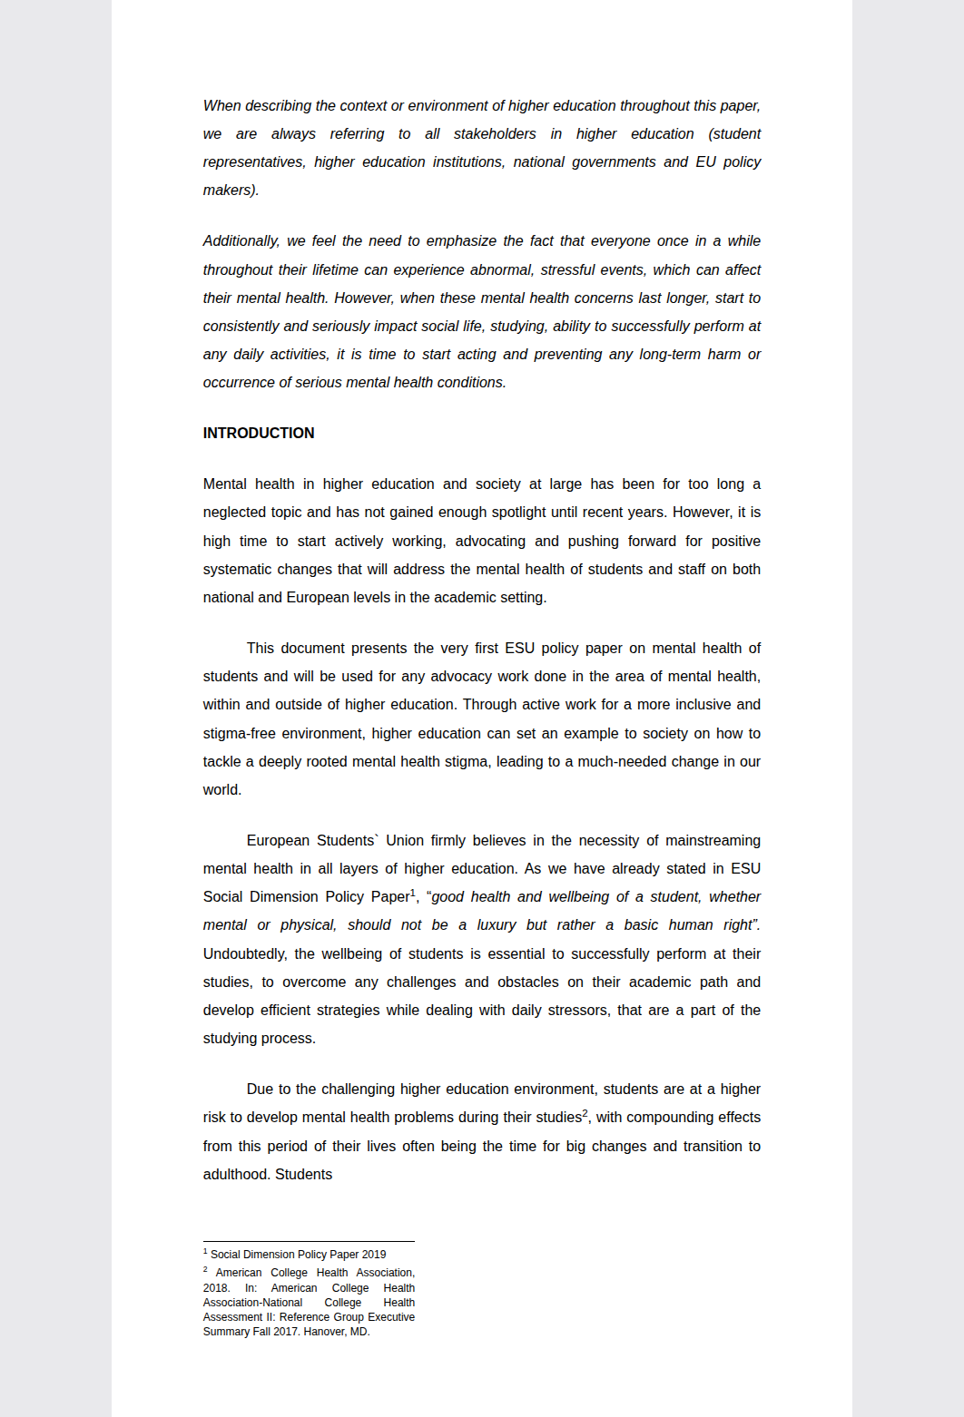When describing the context or environment of higher education throughout this paper, we are always referring to all stakeholders in higher education (student representatives, higher education institutions, national governments and EU policy makers).
Additionally, we feel the need to emphasize the fact that everyone once in a while throughout their lifetime can experience abnormal, stressful events, which can affect their mental health. However, when these mental health concerns last longer, start to consistently and seriously impact social life, studying, ability to successfully perform at any daily activities, it is time to start acting and preventing any long-term harm or occurrence of serious mental health conditions.
INTRODUCTION
Mental health in higher education and society at large has been for too long a neglected topic and has not gained enough spotlight until recent years. However, it is high time to start actively working, advocating and pushing forward for positive systematic changes that will address the mental health of students and staff on both national and European levels in the academic setting.
This document presents the very first ESU policy paper on mental health of students and will be used for any advocacy work done in the area of mental health, within and outside of higher education. Through active work for a more inclusive and stigma-free environment, higher education can set an example to society on how to tackle a deeply rooted mental health stigma, leading to a much-needed change in our world.
European Students` Union firmly believes in the necessity of mainstreaming mental health in all layers of higher education. As we have already stated in ESU Social Dimension Policy Paper1, “good health and wellbeing of a student, whether mental or physical, should not be a luxury but rather a basic human right”. Undoubtedly, the wellbeing of students is essential to successfully perform at their studies, to overcome any challenges and obstacles on their academic path and develop efficient strategies while dealing with daily stressors, that are a part of the studying process.
Due to the challenging higher education environment, students are at a higher risk to develop mental health problems during their studies2, with compounding effects from this period of their lives often being the time for big changes and transition to adulthood. Students
1 Social Dimension Policy Paper 2019
2 American College Health Association, 2018. In: American College Health Association-National College Health Assessment II: Reference Group Executive Summary Fall 2017. Hanover, MD.